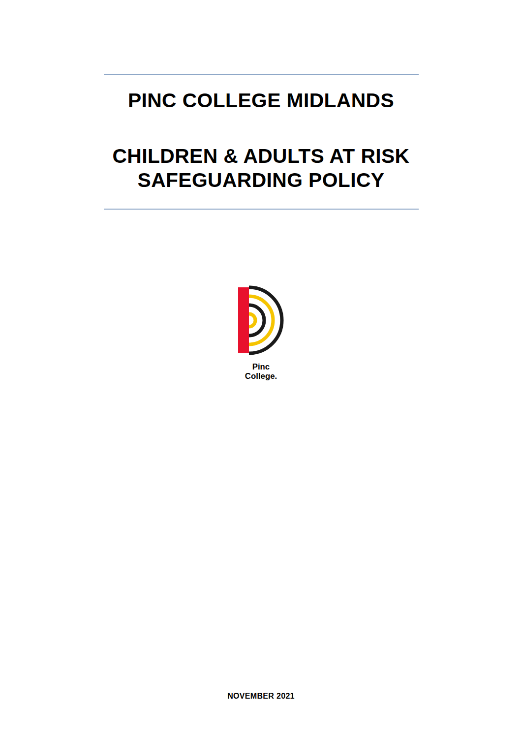PINC COLLEGE MIDLANDS CHILDREN & ADULTS AT RISK SAFEGUARDING POLICY
Pinc
College.
NOVEMBER 2021